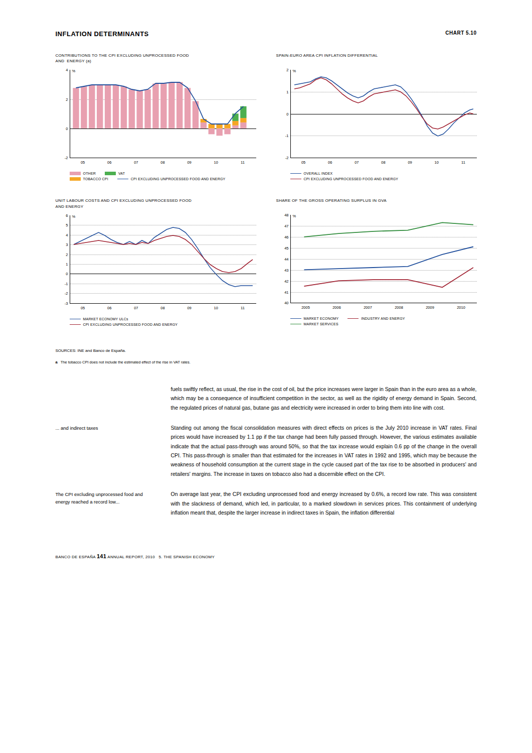INFLATION DETERMINANTS
CHART 5.10
CONTRIBUTIONS TO THE CPI EXCLUDING UNPROCESSED FOOD
AND ENERGY (a)
% 4 2 0 -2
05060708091011
OTHER
VAT
TOBACCO CPI
CPI EXCLUDING UNPROCESSED FOOD AND ENERGY
SPAIN-EURO AREA CPI INFLATION DIFFERENTIAL
% 2 1 0 -1 -2
05060708091011
OVERALL INDEX
CPI EXCLUDING UNPROCESSED FOOD AND ENERGY
UNIT LABOUR COSTS AND CPI EXCLUDING UNPROCESSED FOOD
AND ENERGY
% 6 5 4 3 2 1 0 -1 -2 -3
05060708091011
MARKET ECONOMY ULCs
CPI EXCLUDING UNPROCESSED FOOD AND ENERGY
SHARE OF THE GROSS OPERATING SURPLUS IN GVA
% 48 47 46 45 44 43 42 41 40
200520062007200820092010
MARKET ECONOMY
INDUSTRY AND ENERGY
MARKET SERVICES
SOURCES: INE and Banco de España.
a The tobacco CPI does not include the estimated effect of the rise in VAT rates.
fuels swiftly reflect, as usual, the rise in the cost of oil, but the price increases were larger in Spain than in the euro area as a whole, which may be a consequence of insufficient competition in the sector, as well as the rigidity of energy demand in Spain. Second, the regulated prices of natural gas, butane gas and electricity were increased in order to bring them into line with cost.
... and indirect taxes
Standing out among the fiscal consolidation measures with direct effects on prices is the July 2010 increase in VAT rates. Final prices would have increased by 1.1 pp if the tax change had been fully passed through. However, the various estimates available indicate that the actual pass-through was around 50%, so that the tax increase would explain 0.6 pp of the change in the overall CPI. This pass-through is smaller than that estimated for the increases in VAT rates in 1992 and 1995, which may be because the weakness of household consumption at the current stage in the cycle caused part of the tax rise to be absorbed in producers' and retailers' margins. The increase in taxes on tobacco also had a discernible effect on the CPI.
The CPI excluding unprocessed food and energy reached a record low...
On average last year, the CPI excluding unprocessed food and energy increased by 0.6%, a record low rate. This was consistent with the slackness of demand, which led, in particular, to a marked slowdown in services prices. This containment of underlying inflation meant that, despite the larger increase in indirect taxes in Spain, the inflation differential
BANCO DE ESPAÑA 141 ANNUAL REPORT, 2010 5. THE SPANISH ECONOMY